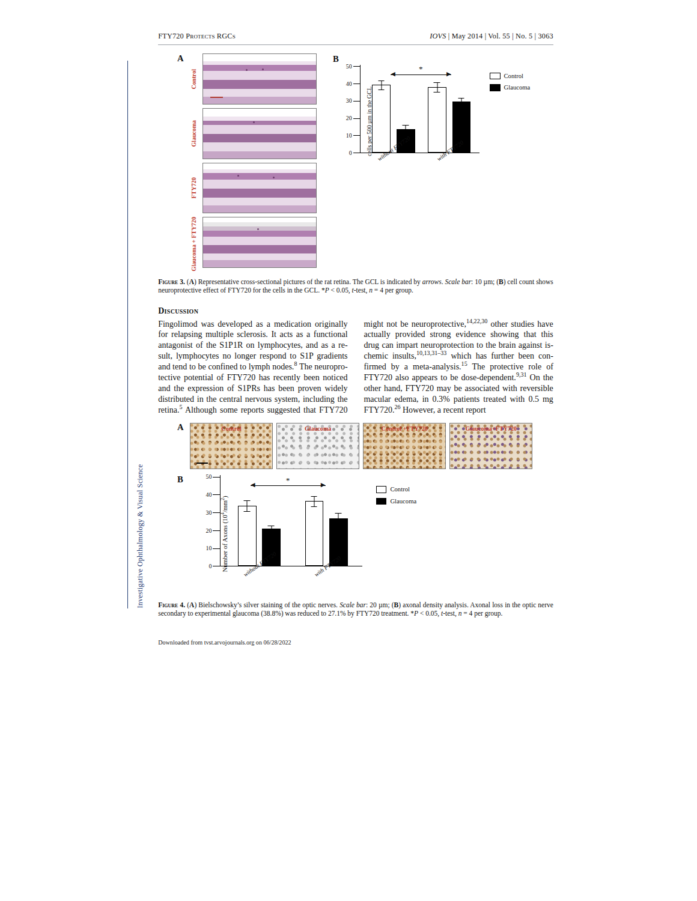Investigative Ophthalmology & Visual Science
FTY720 Protects RGCs
IOVS | May 2014 | Vol. 55 | No. 5 | 3063
A
Control
←
Glaucoma
←
FTY720
←
Glaucoma + FTY720
←
B
cells per 500 µm in the GCL
0
10
20
30
40
50
◄
►
*
without FTY720 with FTY720
Control
Glaucoma
Figure 3. (A) Representative cross-sectional pictures of the rat retina. The GCL is indicated by arrows. Scale bar: 10 µm; (B) cell count shows neuroprotective effect of FTY720 for the cells in the GCL. *P < 0.05, t-test, n = 4 per group.
Discussion
Fingolimod was developed as a medication originally for relapsing multiple sclerosis. It acts as a functional antagonist of the S1P1R on lymphocytes, and as a result, lymphocytes no longer respond to S1P gradients and tend to be confined to lymph nodes.8 The neuroprotective potential of FTY720 has recently been noticed and the expression of S1PRs has been proven widely distributed in the central nervous system, including the retina.5 Although some reports suggested that FTY720 might not be neuroprotective,14,22,30 other studies have actually provided strong evidence showing that this drug can impart neuroprotection to the brain against ischemic insults,10,13,31–33 which has further been confirmed by a meta-analysis.15 The protective role of FTY720 also appears to be dose-dependent.9,31 On the other hand, FTY720 may be associated with reversible macular edema, in 0.3% patients treated with 0.5 mg FTY720.26 However, a recent report
A
Control
Glaucoma
Control +FTY720
Glaucoma+FTY720
B
Number of Axons (104/mm2)
0
10
20
30
40
50
◄
►
*
without FTY720 with FTY720
Control
Glaucoma
Figure 4. (A) Bielschowsky’s silver staining of the optic nerves. Scale bar: 20 µm; (B) axonal density analysis. Axonal loss in the optic nerve secondary to experimental glaucoma (38.8%) was reduced to 27.1% by FTY720 treatment. *P < 0.05, t-test, n = 4 per group.
Downloaded from tvst.arvojournals.org on 06/28/2022